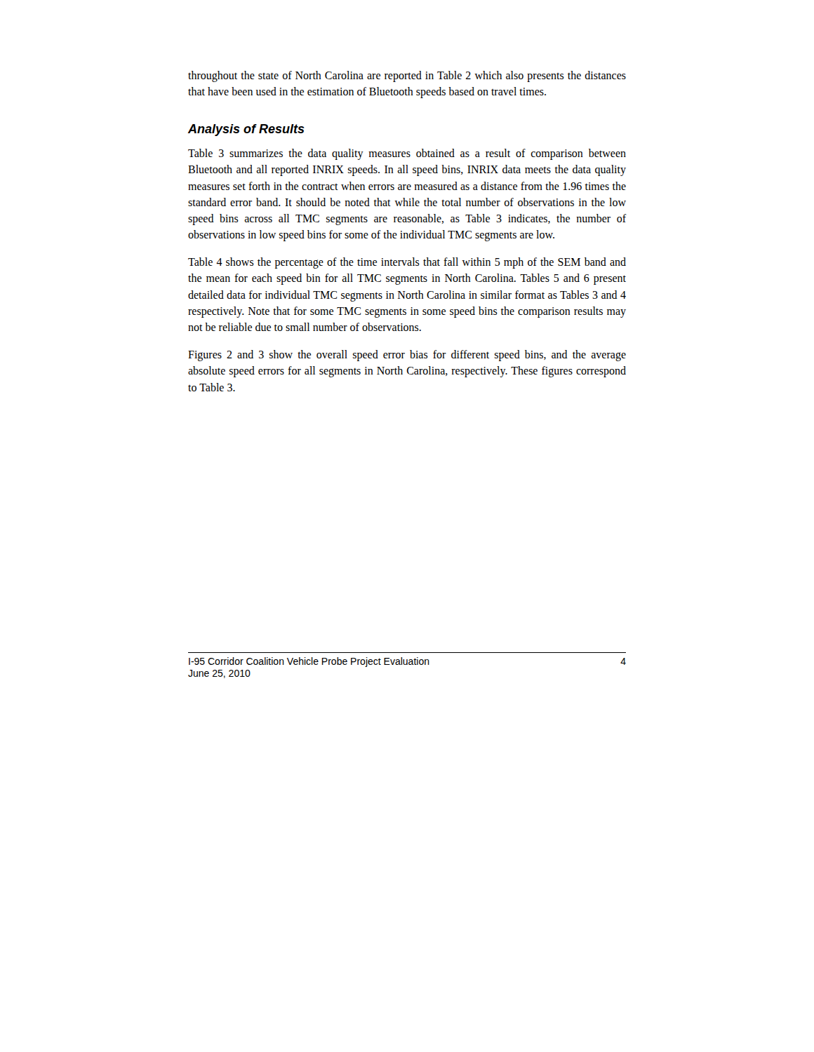throughout the state of North Carolina are reported in Table 2 which also presents the distances that have been used in the estimation of Bluetooth speeds based on travel times.
Analysis of Results
Table 3 summarizes the data quality measures obtained as a result of comparison between Bluetooth and all reported INRIX speeds. In all speed bins, INRIX data meets the data quality measures set forth in the contract when errors are measured as a distance from the 1.96 times the standard error band. It should be noted that while the total number of observations in the low speed bins across all TMC segments are reasonable, as Table 3 indicates, the number of observations in low speed bins for some of the individual TMC segments are low.
Table 4 shows the percentage of the time intervals that fall within 5 mph of the SEM band and the mean for each speed bin for all TMC segments in North Carolina. Tables 5 and 6 present detailed data for individual TMC segments in North Carolina in similar format as Tables 3 and 4 respectively. Note that for some TMC segments in some speed bins the comparison results may not be reliable due to small number of observations.
Figures 2 and 3 show the overall speed error bias for different speed bins, and the average absolute speed errors for all segments in North Carolina, respectively. These figures correspond to Table 3.
I-95 Corridor Coalition Vehicle Probe Project Evaluation
June 25, 2010
4